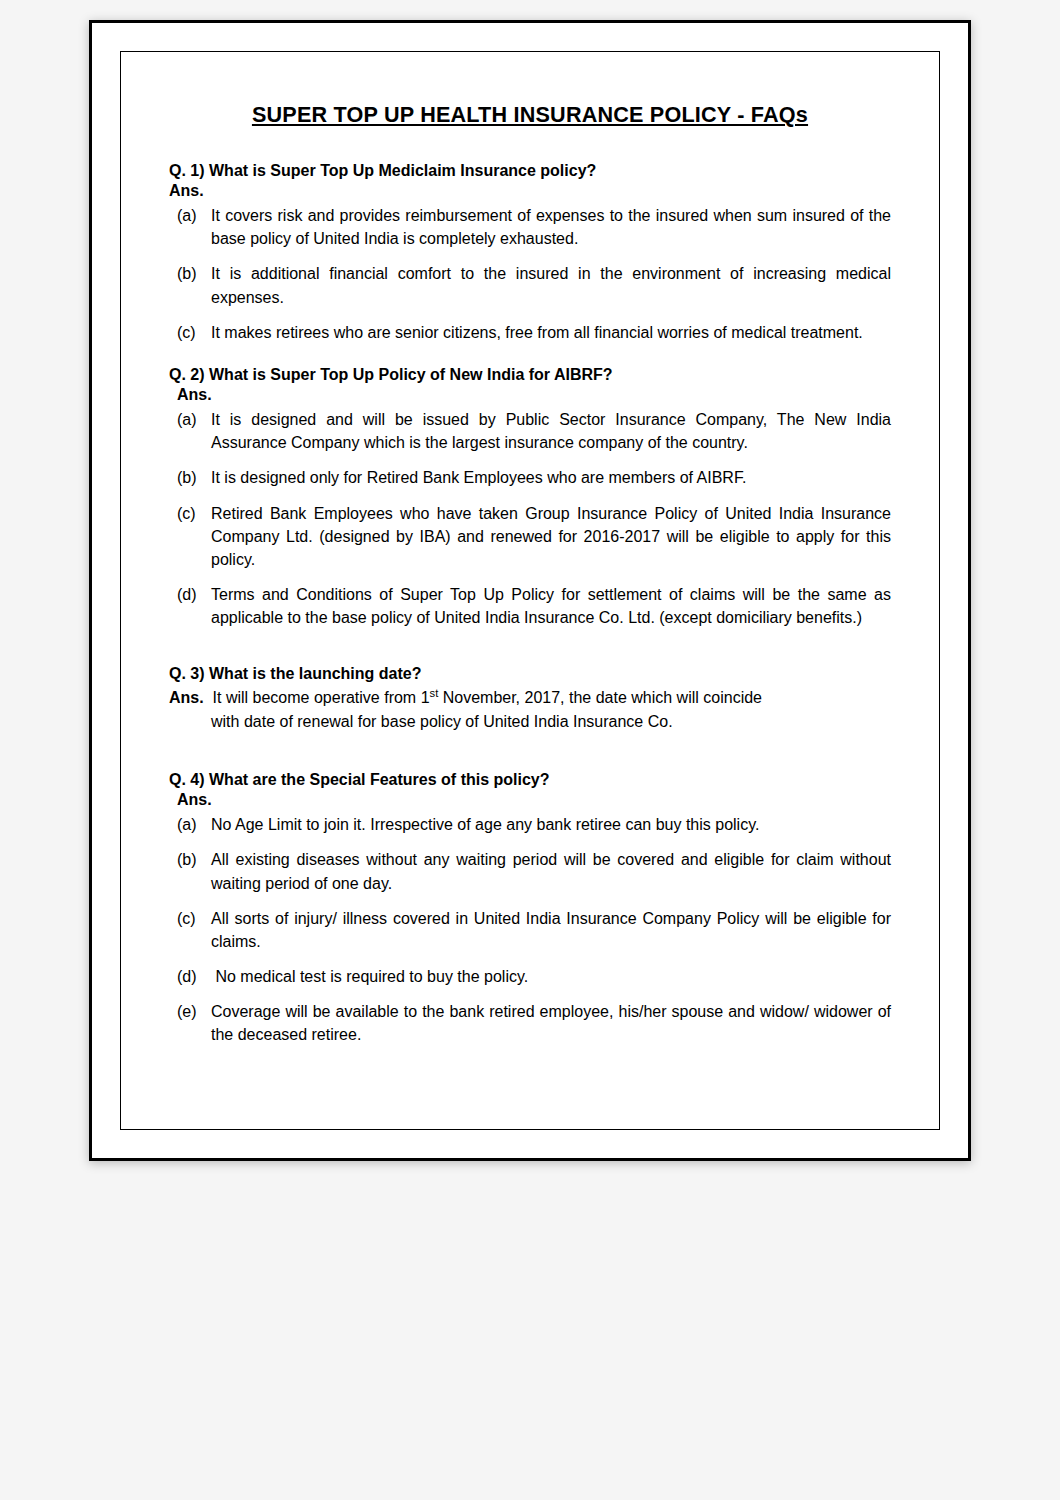SUPER TOP UP HEALTH INSURANCE POLICY - FAQs
Q. 1) What is Super Top Up Mediclaim Insurance policy?
Ans.
(a) It covers risk and provides reimbursement of expenses to the insured when sum insured of the base policy of United India is completely exhausted.
(b) It is additional financial comfort to the insured in the environment of increasing medical expenses.
(c) It makes retirees who are senior citizens, free from all financial worries of medical treatment.
Q. 2) What is Super Top Up Policy of New India for AIBRF?
Ans.
(a) It is designed and will be issued by Public Sector Insurance Company, The New India Assurance Company which is the largest insurance company of the country.
(b) It is designed only for Retired Bank Employees who are members of AIBRF.
(c) Retired Bank Employees who have taken Group Insurance Policy of United India Insurance Company Ltd. (designed by IBA) and renewed for 2016-2017 will be eligible to apply for this policy.
(d) Terms and Conditions of Super Top Up Policy for settlement of claims will be the same as applicable to the base policy of United India Insurance Co. Ltd. (except domiciliary benefits.)
Q. 3) What is the launching date?
Ans. It will become operative from 1st November, 2017, the date which will coincide with date of renewal for base policy of United India Insurance Co.
Q. 4) What are the Special Features of this policy?
Ans.
(a) No Age Limit to join it. Irrespective of age any bank retiree can buy this policy.
(b) All existing diseases without any waiting period will be covered and eligible for claim without waiting period of one day.
(c) All sorts of injury/ illness covered in United India Insurance Company Policy will be eligible for claims.
(d) No medical test is required to buy the policy.
(e) Coverage will be available to the bank retired employee, his/her spouse and widow/ widower of the deceased retiree.